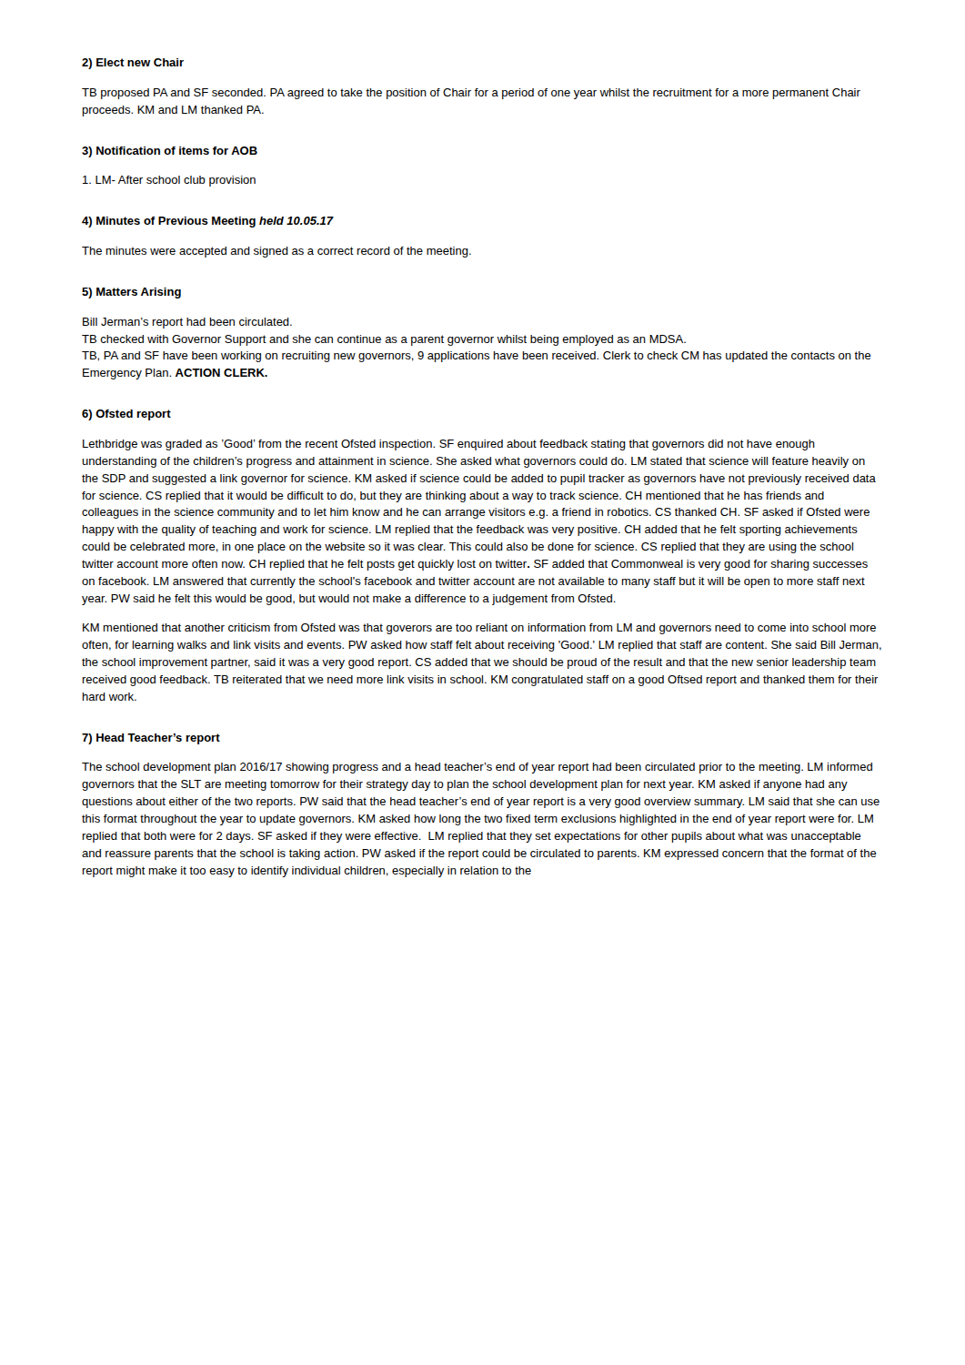2) Elect new Chair
TB proposed PA and SF seconded. PA agreed to take the position of Chair for a period of one year whilst the recruitment for a more permanent Chair proceeds. KM and LM thanked PA.
3) Notification of items for AOB
1. LM- After school club provision
4) Minutes of Previous Meeting held 10.05.17
The minutes were accepted and signed as a correct record of the meeting.
5) Matters Arising
Bill Jerman’s report had been circulated.
TB checked with Governor Support and she can continue as a parent governor whilst being employed as an MDSA.
TB, PA and SF have been working on recruiting new governors, 9 applications have been received. Clerk to check CM has updated the contacts on the Emergency Plan. ACTION CLERK.
6) Ofsted report
Lethbridge was graded as ’Good’ from the recent Ofsted inspection. SF enquired about feedback stating that governors did not have enough understanding of the children’s progress and attainment in science. She asked what governors could do. LM stated that science will feature heavily on the SDP and suggested a link governor for science. KM asked if science could be added to pupil tracker as governors have not previously received data for science. CS replied that it would be difficult to do, but they are thinking about a way to track science. CH mentioned that he has friends and colleagues in the science community and to let him know and he can arrange visitors e.g. a friend in robotics. CS thanked CH. SF asked if Ofsted were happy with the quality of teaching and work for science. LM replied that the feedback was very positive. CH added that he felt sporting achievements could be celebrated more, in one place on the website so it was clear. This could also be done for science. CS replied that they are using the school twitter account more often now. CH replied that he felt posts get quickly lost on twitter. SF added that Commonweal is very good for sharing successes on facebook. LM answered that currently the school's facebook and twitter account are not available to many staff but it will be open to more staff next year. PW said he felt this would be good, but would not make a difference to a judgement from Ofsted.
KM mentioned that another criticism from Ofsted was that goverors are too reliant on information from LM and governors need to come into school more often, for learning walks and link visits and events. PW asked how staff felt about receiving 'Good.' LM replied that staff are content. She said Bill Jerman, the school improvement partner, said it was a very good report. CS added that we should be proud of the result and that the new senior leadership team received good feedback. TB reiterated that we need more link visits in school. KM congratulated staff on a good Oftsed report and thanked them for their hard work.
7) Head Teacher’s report
The school development plan 2016/17 showing progress and a head teacher’s end of year report had been circulated prior to the meeting. LM informed governors that the SLT are meeting tomorrow for their strategy day to plan the school development plan for next year. KM asked if anyone had any questions about either of the two reports. PW said that the head teacher’s end of year report is a very good overview summary. LM said that she can use this format throughout the year to update governors. KM asked how long the two fixed term exclusions highlighted in the end of year report were for. LM replied that both were for 2 days. SF asked if they were effective. LM replied that they set expectations for other pupils about what was unacceptable and reassure parents that the school is taking action. PW asked if the report could be circulated to parents. KM expressed concern that the format of the report might make it too easy to identify individual children, especially in relation to the